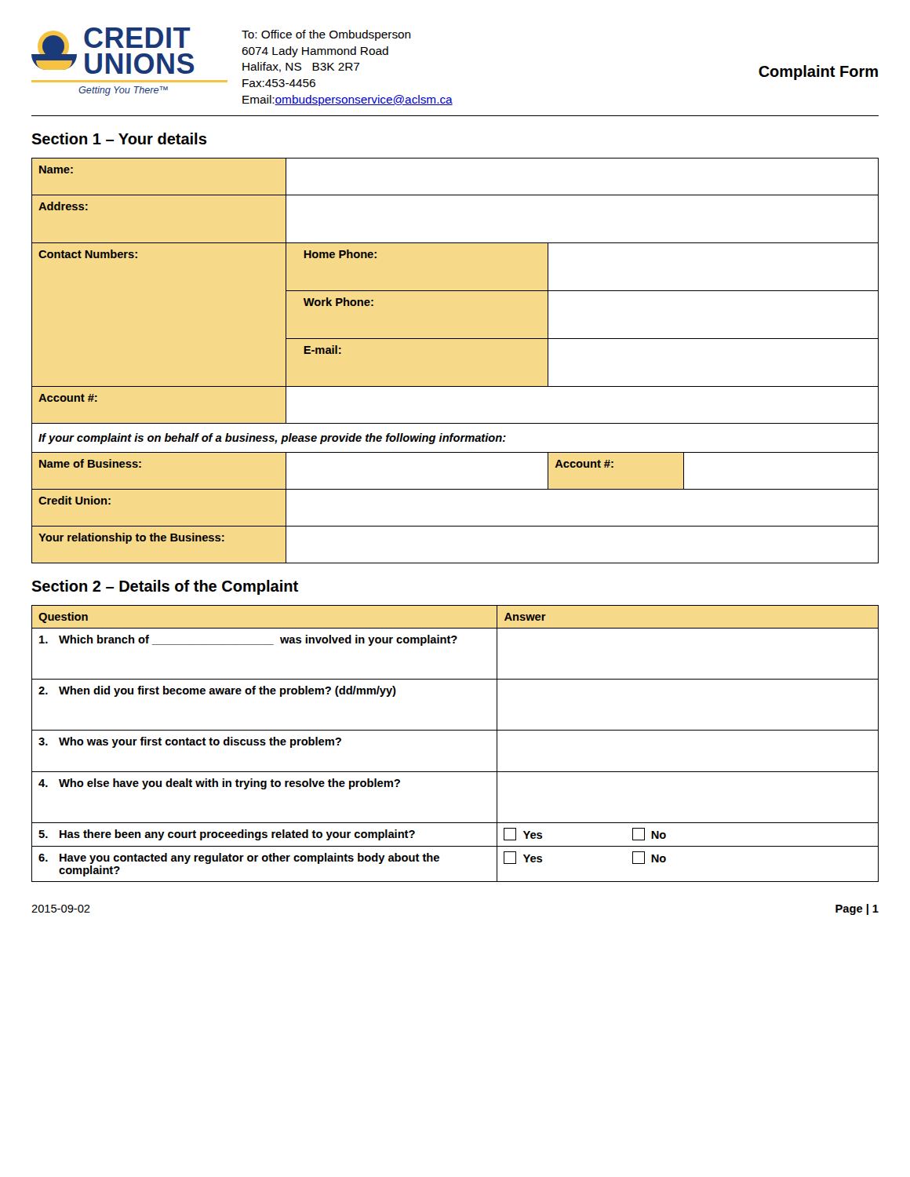CREDIT
UNIONS
Getting You There™
To: Office of the Ombudsperson
6074 Lady Hammond Road
Halifax, NS B3K 2R7
Fax:453-4456
Email:ombudspersonservice@aclsm.ca
Complaint Form
Section 1 – Your details
| Name: | |
| Address: | |
| Contact Numbers: | Home Phone: | |
| Work Phone: | |
| E-mail: | |
| Account #: | |
| If your complaint is on behalf of a business, please provide the following information: |
| Name of Business: | | Account #: | |
| Credit Union: | |
| Your relationship to the Business: | |
Section 2 – Details of the Complaint
| Question | Answer |
| / 1. / Which branch of ___________________ was involved in your complaint? / | |
| / 2. / When did you first become aware of the problem? (dd/mm/yy) / | |
| / 3. / Who was your first contact to discuss the problem? / | |
| / 4. / Who else have you dealt with in trying to resolve the problem? / | |
| / 5. / Has there been any court proceedings related to your complaint? / | Yes No |
| / 6. / Have you contacted any regulator or other complaints body about the complaint? / | Yes No |
2015-09-02
Page | 1